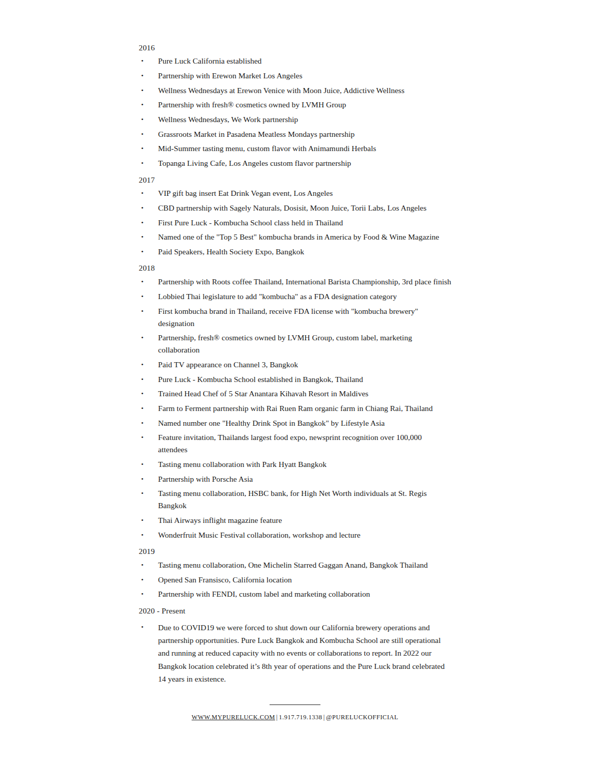2016
Pure Luck California established
Partnership with Erewon Market Los Angeles
Wellness Wednesdays at Erewon Venice with Moon Juice, Addictive Wellness
Partnership with fresh® cosmetics owned by LVMH Group
Wellness Wednesdays, We Work partnership
Grassroots Market in Pasadena Meatless Mondays partnership
Mid-Summer tasting menu, custom flavor with Animamundi Herbals
Topanga Living Cafe, Los Angeles custom flavor partnership
2017
VIP gift bag insert Eat Drink Vegan event, Los Angeles
CBD partnership with Sagely Naturals, Dosisit, Moon Juice, Torii Labs, Los Angeles
First Pure Luck - Kombucha School class held in Thailand
Named one of the "Top 5 Best" kombucha brands in America by Food & Wine Magazine
Paid Speakers, Health Society Expo, Bangkok
2018
Partnership with Roots coffee Thailand, International Barista Championship, 3rd place finish
Lobbied Thai legislature to add "kombucha" as a FDA designation category
First kombucha brand in Thailand, receive FDA license with "kombucha brewery" designation
Partnership, fresh® cosmetics owned by LVMH Group, custom label, marketing collaboration
Paid TV appearance on Channel 3, Bangkok
Pure Luck - Kombucha School established in Bangkok, Thailand
Trained Head Chef of 5 Star Anantara Kihavah Resort in Maldives
Farm to Ferment partnership with Rai Ruen Ram organic farm in Chiang Rai, Thailand
Named number one "Healthy Drink Spot in Bangkok" by Lifestyle Asia
Feature invitation, Thailands largest food expo, newsprint recognition over 100,000 attendees
Tasting menu collaboration with Park Hyatt Bangkok
Partnership with Porsche Asia
Tasting menu collaboration, HSBC bank, for High Net Worth individuals at St. Regis Bangkok
Thai Airways inflight magazine feature
Wonderfruit Music Festival collaboration, workshop and lecture
2019
Tasting menu collaboration, One Michelin Starred Gaggan Anand, Bangkok Thailand
Opened San Fransisco, California location
Partnership with FENDI, custom label and marketing collaboration
2020 - Present
Due to COVID19 we were forced to shut down our California brewery operations and partnership opportunities. Pure Luck Bangkok and Kombucha School are still operational and running at reduced capacity with no events or collaborations to report. In 2022 our Bangkok location celebrated it’s 8th year of operations and the Pure Luck brand celebrated 14 years in existence.
WWW.MYPURELUCK.COM|1.917.719.1338|@PURELUCKOFFICIAL